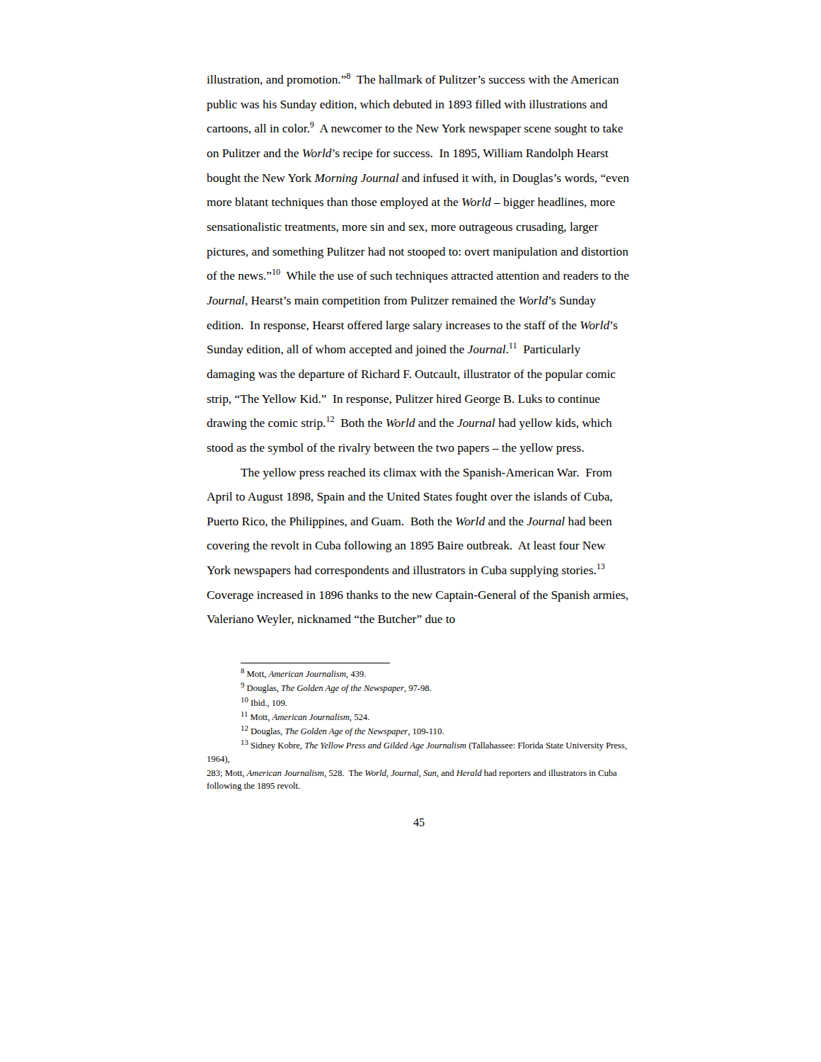illustration, and promotion.”8 The hallmark of Pulitzer’s success with the American public was his Sunday edition, which debuted in 1893 filled with illustrations and cartoons, all in color.9 A newcomer to the New York newspaper scene sought to take on Pulitzer and the World’s recipe for success. In 1895, William Randolph Hearst bought the New York Morning Journal and infused it with, in Douglas’s words, “even more blatant techniques than those employed at the World – bigger headlines, more sensationalistic treatments, more sin and sex, more outrageous crusading, larger pictures, and something Pulitzer had not stooped to: overt manipulation and distortion of the news.”10 While the use of such techniques attracted attention and readers to the Journal, Hearst’s main competition from Pulitzer remained the World’s Sunday edition. In response, Hearst offered large salary increases to the staff of the World’s Sunday edition, all of whom accepted and joined the Journal.11 Particularly damaging was the departure of Richard F. Outcault, illustrator of the popular comic strip, “The Yellow Kid.” In response, Pulitzer hired George B. Luks to continue drawing the comic strip.12 Both the World and the Journal had yellow kids, which stood as the symbol of the rivalry between the two papers – the yellow press.
The yellow press reached its climax with the Spanish-American War. From April to August 1898, Spain and the United States fought over the islands of Cuba, Puerto Rico, the Philippines, and Guam. Both the World and the Journal had been covering the revolt in Cuba following an 1895 Baire outbreak. At least four New York newspapers had correspondents and illustrators in Cuba supplying stories.13 Coverage increased in 1896 thanks to the new Captain-General of the Spanish armies, Valeriano Weyler, nicknamed “the Butcher” due to
8 Mott, American Journalism, 439.
9 Douglas, The Golden Age of the Newspaper, 97-98.
10 Ibid., 109.
11 Mott, American Journalism, 524.
12 Douglas, The Golden Age of the Newspaper, 109-110.
13 Sidney Kobre, The Yellow Press and Gilded Age Journalism (Tallahassee: Florida State University Press, 1964),
283; Mott, American Journalism, 528. The World, Journal, Sun, and Herald had reporters and illustrators in Cuba following the 1895 revolt.
45